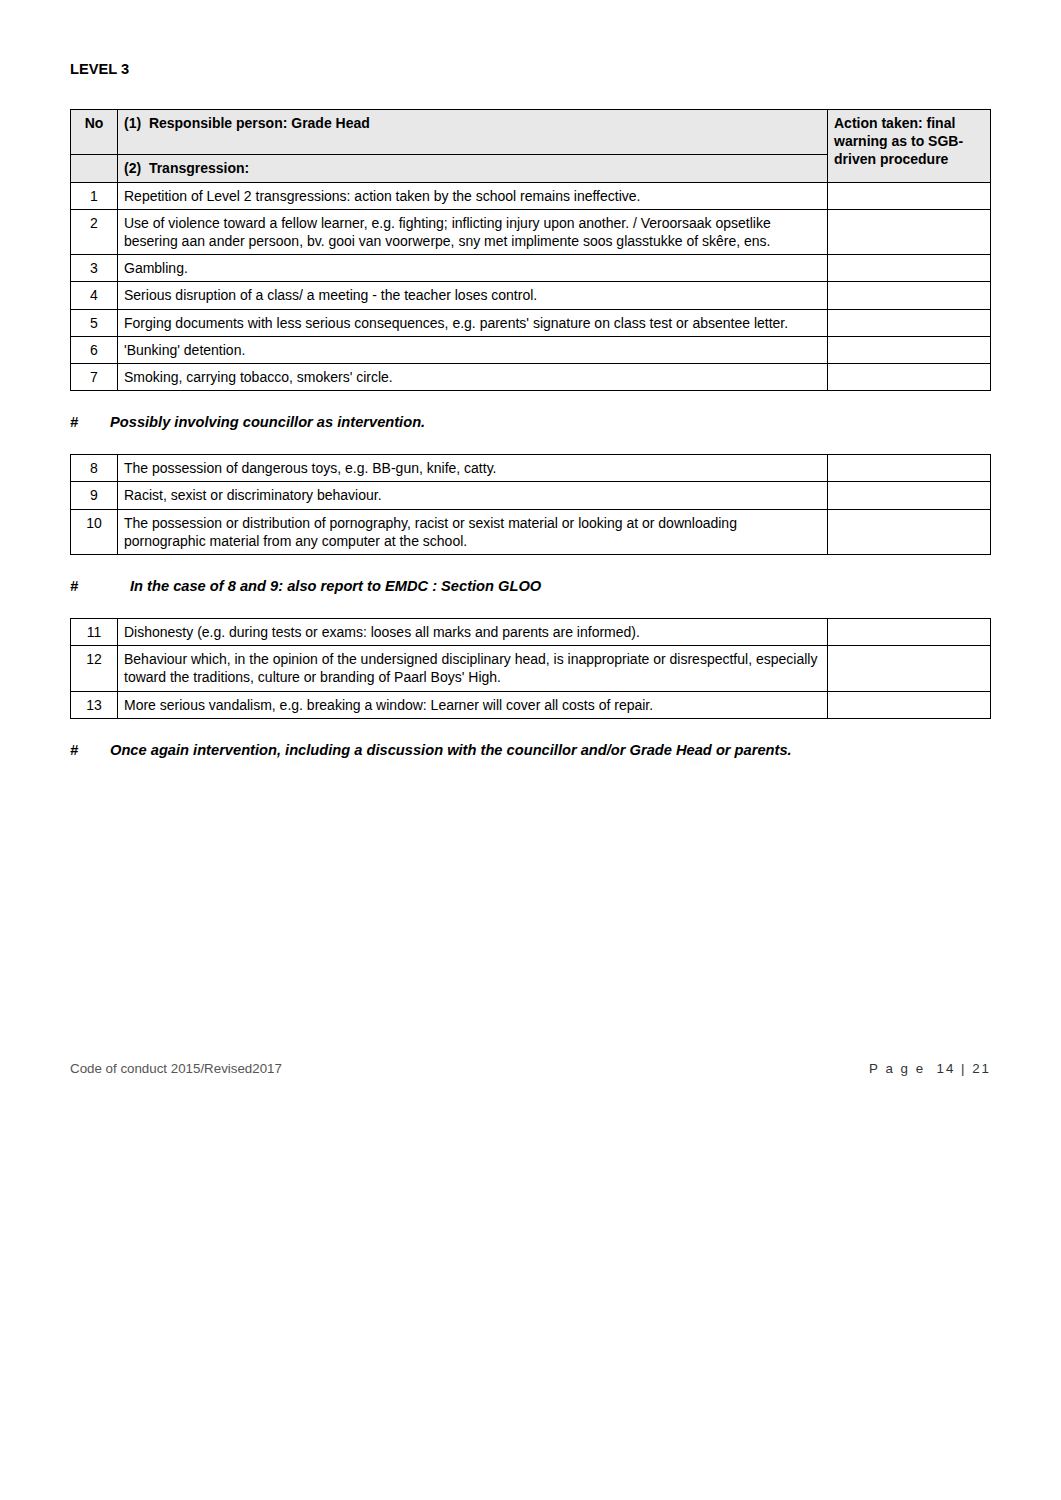LEVEL 3
| No | (1) Responsible person: Grade Head | Action taken: final warning as to SGB-driven procedure |
| --- | --- | --- |
| | (2) Transgression: |
| 1 | Repetition of Level 2 transgressions: action taken by the school remains ineffective. | |
| 2 | Use of violence toward a fellow learner, e.g. fighting; inflicting injury upon another. / Veroorsaak opsetlike besering aan ander persoon, bv. gooi van voorwerpe, sny met implimente soos glasstukke of skêre, ens. | |
| 3 | Gambling. | |
| 4 | Serious disruption of a class/ a meeting - the teacher loses control. | |
| 5 | Forging documents with less serious consequences, e.g. parents' signature on class test or absentee letter. | |
| 6 | 'Bunking' detention. | |
| 7 | Smoking, carrying tobacco, smokers' circle. | |
#Possibly involving councillor as intervention.
| 8 | The possession of dangerous toys, e.g. BB-gun, knife, catty. | |
| 9 | Racist, sexist or discriminatory behaviour. | |
| 10 | The possession or distribution of pornography, racist or sexist material or looking at or downloading pornographic material from any computer at the school. | |
#In the case of 8 and 9: also report to EMDC : Section GLOO
| 11 | Dishonesty (e.g. during tests or exams: looses all marks and parents are informed). | |
| 12 | Behaviour which, in the opinion of the undersigned disciplinary head, is inappropriate or disrespectful, especially toward the traditions, culture or branding of Paarl Boys' High. | |
| 13 | More serious vandalism, e.g. breaking a window: Learner will cover all costs of repair. | |
#Once again intervention, including a discussion with the councillor and/or Grade Head or parents.
Code of conduct 2015/Revised2017 P a g e 14 | 21